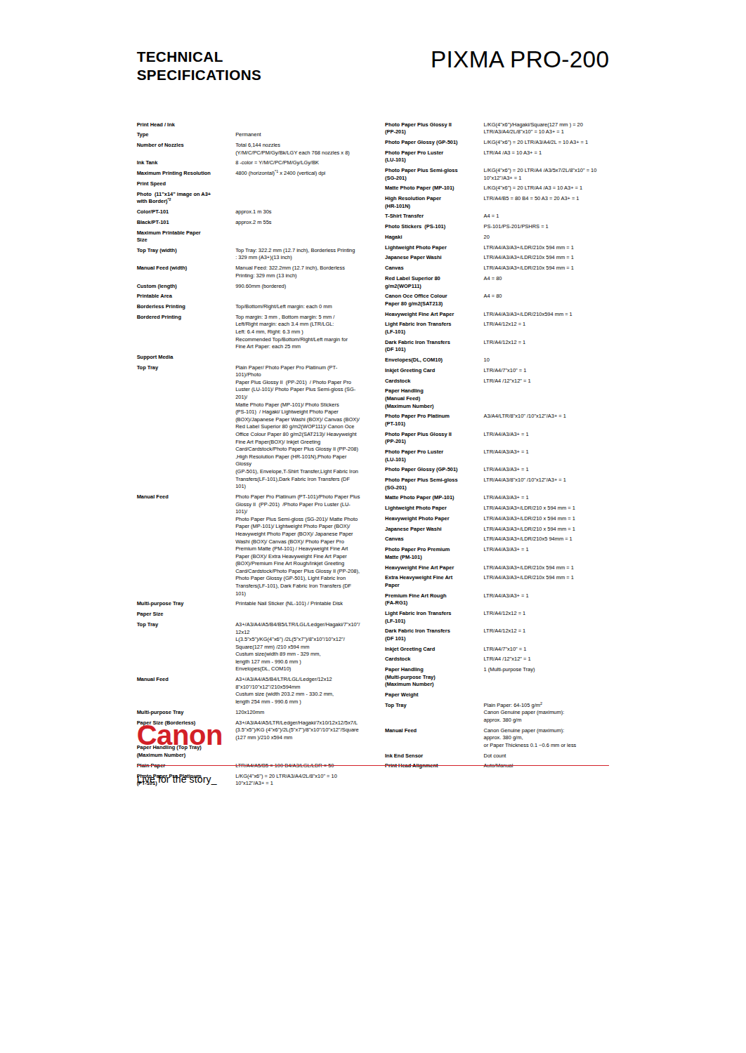TECHNICAL
SPECIFICATIONS
PIXMA PRO-200
| Print Head / Ink | |
| Type | Permanent |
| Number of Nozzles | Total 6,144 nozzles (Y/M/C/PC/PM/Gy/Bk/LGY each 768 nozzles x 8) |
| Ink Tank | 8 -color = Y/M/C/PC/PM/Gy/LGy/BK |
| Maximum Printing Resolution | 4800 (horizontal) *1 x 2400 (vertical) dpi |
| Print Speed | |
| Photo (11"x14" image on A3+ with Border) *2 | |
| Color/PT-101 | approx.1 m 30s |
| Black/PT-101 | approx.2 m 55s |
| Maximum Printable Paper Size | |
| Top Tray (width) | Top Tray: 322.2 mm (12.7 inch), Borderless Printing : 329 mm (A3+)(13 inch) |
| Manual Feed (width) | Manual Feed: 322.2mm (12.7 inch), Borderless Printing: 329 mm (13 inch) |
| Custom (length) | 990.60mm (bordered) |
| Printable Area | |
| Borderless Printing | Top/Bottom/Right/Left margin: each 0 mm |
| Bordered Printing | Top margin: 3 mm , Bottom margin: 5 mm / Left/Right margin: each 3.4 mm (LTR/LGL: Left: 6.4 mm, Right: 6.3 mm ) Recommended Top/Bottom/Right/Left margin for Fine Art Paper: each 25 mm |
| Support Media | |
| Top Tray | Plain Paper/ Photo Paper Pro Platinum (PT-101)/Photo Paper Plus Glossy II (PP-201) / Photo Paper Pro Luster (LU-101)/ Photo Paper Plus Semi-gloss (SG-201)/ Matte Photo Paper (MP-101)/ Photo Stickers (PS-101) / Hagaki/ Lightweight Photo Paper (BOX)/Japanese Paper Washi (BOX)/ Canvas (BOX)/ Red Label Superior 80 g/m2(WOP111)/ Canon Oce Office Colour Paper 80 g/m2(SAT213)/ Heavyweight Fine Art Paper(BOX)/ Inkjet Greeting Card/Cardstock/Photo Paper Plus Glossy II (PP-208) ,High Resolution Paper (HR-101N),Photo Paper Glossy (GP-501), Envelope,T-Shirt Transfer,Light Fabric Iron Transfers(LF-101),Dark Fabric Iron Transfers (DF 101) |
| Manual Feed | Photo Paper Pro Platinum (PT-101)/Photo Paper Plus Glossy II (PP-201) /Photo Paper Pro Luster (LU-101)/ Photo Paper Plus Semi-gloss (SG-201)/ Matte Photo Paper (MP-101)/ Lightweight Photo Paper (BOX)/ Heavyweight Photo Paper (BOX)/ Japanese Paper Washi (BOX)/ Canvas (BOX)/ Photo Paper Pro Premium Matte (PM-101) / Heavyweight Fine Art Paper (BOX)/ Extra Heavyweight Fine Art Paper (BOX)/Premium Fine Art Rough/Inkjet Greeting Card/Cardstock/Photo Paper Plus Glossy II (PP-208), Photo Paper Glossy (GP-501), Light Fabric Iron Transfers(LF-101), Dark Fabric Iron Transfers (DF 101) |
| Multi-purpose Tray | Printable Nail Sticker (NL-101) / Printable Disk |
| Paper Size | |
| Top Tray | A3+/A3/A4/A5/B4/B5/LTR/LGL/Ledger/Hagaki/7"x10"/ 12x12 L(3.5"x5")/KG(4"x6") /2L(5"x7")/8"x10"/10"x12"/ Square(127 mm) /210 x594 mm Custum size(width 89 mm - 329 mm, length 127 mm - 990.6 mm ) Envelopes(DL, COM10) |
| Manual Feed | A3+/A3/A4/A5/B4/LTR/LGL/Ledger/12x12 8"x10"/10"x12"/210x594mm Custum size (width 203.2 mm - 330.2 mm, length 254 mm - 990.6 mm ) |
| Multi-purpose Tray | 120x120mm |
| Paper Size (Borderless) | A3+/A3/A4/A5/LTR/Ledger/Hagaki/7x10/12x12/5x7/L (3.5"x5")/KG (4"x6")/2L(5"x7")/8"x10"/10"x12"/Square (127 mm )/210 x594 mm |
| Paper Handling (Top Tray) (Maximum Number) | |
| Plain Paper | LTR/A4/A5/B5 = 100 B4/A3/LGL/LDR = 50 |
| Photo Paper Pro Platinum (PT-101) | L/KG(4"x6") = 20 LTR/A3/A4/2L/8"x10" = 10 10"x12"/A3+ = 1 |
| Photo Paper Plus Glossy II (PP-201) | L/KG(4"x6")/Hagaki/Square(127 mm ) = 20 LTR/A3/A4/2L/8"x10" = 10 A3+ = 1 |
| Photo Paper Glossy (GP-501) | L/KG(4"x6") = 20 LTR/A3/A4/2L = 10 A3+ = 1 |
| Photo Paper Pro Luster (LU-101) | LTR/A4 /A3 = 10 A3+ = 1 |
| Photo Paper Plus Semi-gloss (SG-201) | L/KG(4"x6") = 20 LTR/A4 /A3/5x7/2L/8"x10" = 10 10"x12"/A3+ = 1 |
| Matte Photo Paper (MP-101) | L/KG(4"x6") = 20 LTR/A4 /A3 = 10 A3+ = 1 |
| High Resolution Paper (HR-101N) | LTR/A4/B5 = 80 B4 = 50 A3 = 20 A3+ = 1 |
| T-Shirt Transfer | A4 = 1 |
| Photo Stickers (PS-101) | PS-101/PS-201/PSHRS = 1 |
| Hagaki | 20 |
| Lightweight Photo Paper | LTR/A4/A3/A3+/LDR/210x 594 mm = 1 |
| Japanese Paper Washi | LTR/A4/A3/A3+/LDR/210x 594 mm = 1 |
| Canvas | LTR/A4/A3/A3+/LDR/210x 594 mm = 1 |
| Red Label Superior 80 g/m2(WOP111) | A4 = 80 |
| Canon Oce Office Colour Paper 80 g/m2(SAT213) | A4 = 80 |
| Heavyweight Fine Art Paper | LTR/A4/A3/A3+/LDR/210x594 mm = 1 |
| Light Fabric Iron Transfers (LF-101) | LTR/A4/12x12 = 1 |
| Dark Fabric Iron Transfers (DF 101) | LTR/A4/12x12 = 1 |
| Envelopes(DL, COM10) | 10 |
| Inkjet Greeting Card | LTR/A4/7"x10" = 1 |
| Cardstock | LTR/A4 /12"x12" = 1 |
| Paper Handling (Manual Feed) (Maximum Number) | |
| Photo Paper Pro Platinum (PT-101) | A3/A4/LTR/8"x10" /10"x12"/A3+ = 1 |
| Photo Paper Plus Glossy II (PP-201) | LTR/A4/A3/A3+ = 1 |
| Photo Paper Pro Luster (LU-101) | LTR/A4/A3/A3+ = 1 |
| Photo Paper Glossy (GP-501) | LTR/A4/A3/A3+ = 1 |
| Photo Paper Plus Semi-gloss (SG-201) | LTR/A4/A3/8"x10" /10"x12"/A3+ = 1 |
| Matte Photo Paper (MP-101) | LTR/A4/A3/A3+ = 1 |
| Lightweight Photo Paper | LTR/A4/A3/A3+/LDR/210 x 594 mm = 1 |
| Heavyweight Photo Paper | LTR/A4/A3/A3+/LDR/210 x 594 mm = 1 |
| Japanese Paper Washi | LTR/A4/A3/A3+/LDR/210 x 594 mm = 1 |
| Canvas | LTR/A4/A3/A3+/LDR/210x5 94mm = 1 |
| Photo Paper Pro Premium Matte (PM-101) | LTR/A4/A3/A3+ = 1 |
| Heavyweight Fine Art Paper | LTR/A4/A3/A3+/LDR/210x 594 mm = 1 |
| Extra Heavyweight Fine Art Paper | LTR/A4/A3/A3+/LDR/210x 594 mm = 1 |
| Premium Fine Art Rough (FA-RG1) | LTR/A4/A3/A3+ = 1 |
| Light Fabric Iron Transfers (LF-101) | LTR/A4/12x12 = 1 |
| Dark Fabric Iron Transfers (DF 101) | LTR/A4/12x12 = 1 |
| Inkjet Greeting Card | LTR/A4/7"x10" = 1 |
| Cardstock | LTR/A4 /12"x12" = 1 |
| Paper Handling (Multi-purpose Tray) (Maximum Number) | 1 (Multi-purpose Tray) |
| Paper Weight | |
| Top Tray | Plain Paper: 64-105 g/m 2 Canon Genuine paper (maximum): approx. 380 g/m |
| Manual Feed | Canon Genuine paper (maximum): approx. 380 g/m, or Paper Thickness 0.1 ~0.6 mm or less |
| Ink End Sensor | Dot count |
| Print Head Alignment | Auto/Manual |
Canon
Live for the story_